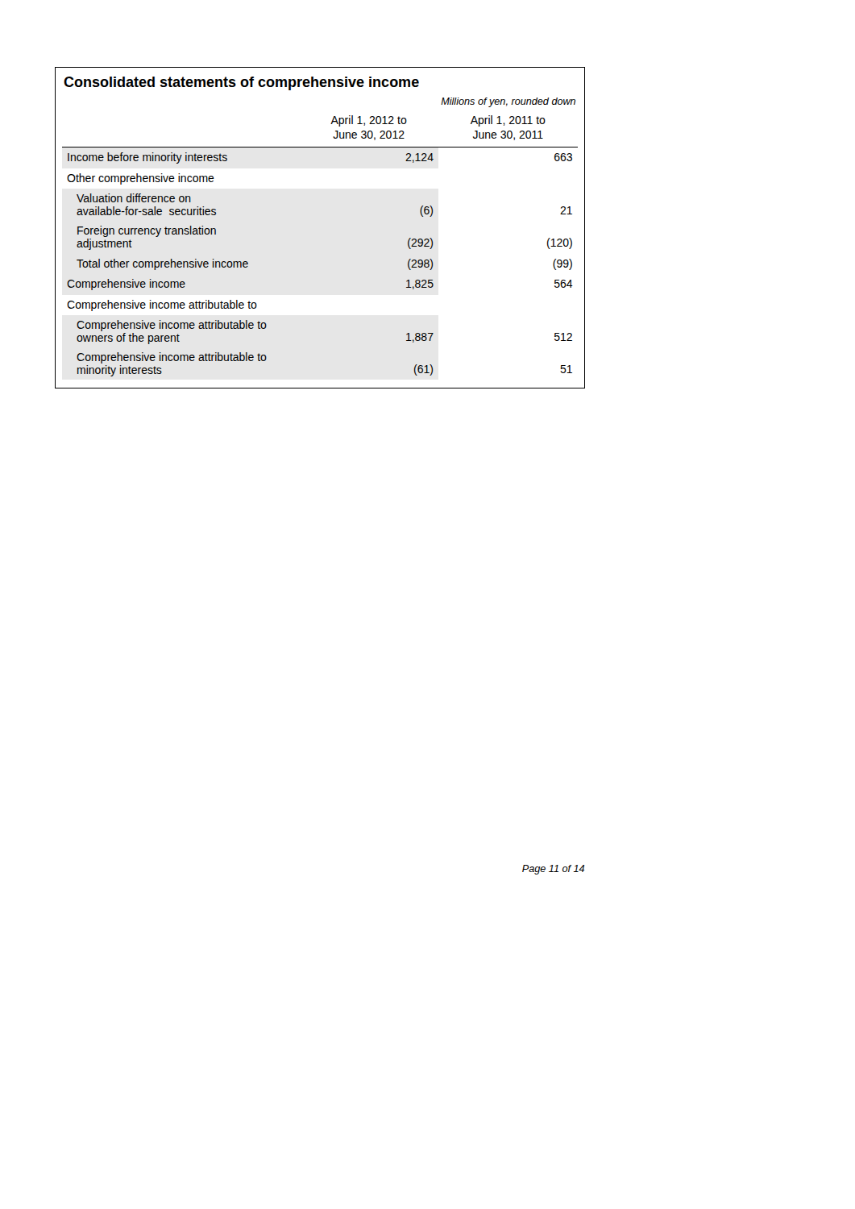Consolidated statements of comprehensive income
Millions of yen, rounded down
| | April 1, 2012 to June 30, 2012 | April 1, 2011 to June 30, 2011 |
| --- | --- | --- |
| Income before minority interests | 2,124 | 663 |
| Other comprehensive income | | |
| Valuation difference on available-for-sale securities | (6) | 21 |
| Foreign currency translation adjustment | (292) | (120) |
| Total other comprehensive income | (298) | (99) |
| Comprehensive income | 1,825 | 564 |
| Comprehensive income attributable to | | |
| Comprehensive income attributable to owners of the parent | 1,887 | 512 |
| Comprehensive income attributable to minority interests | (61) | 51 |
Page 11 of 14